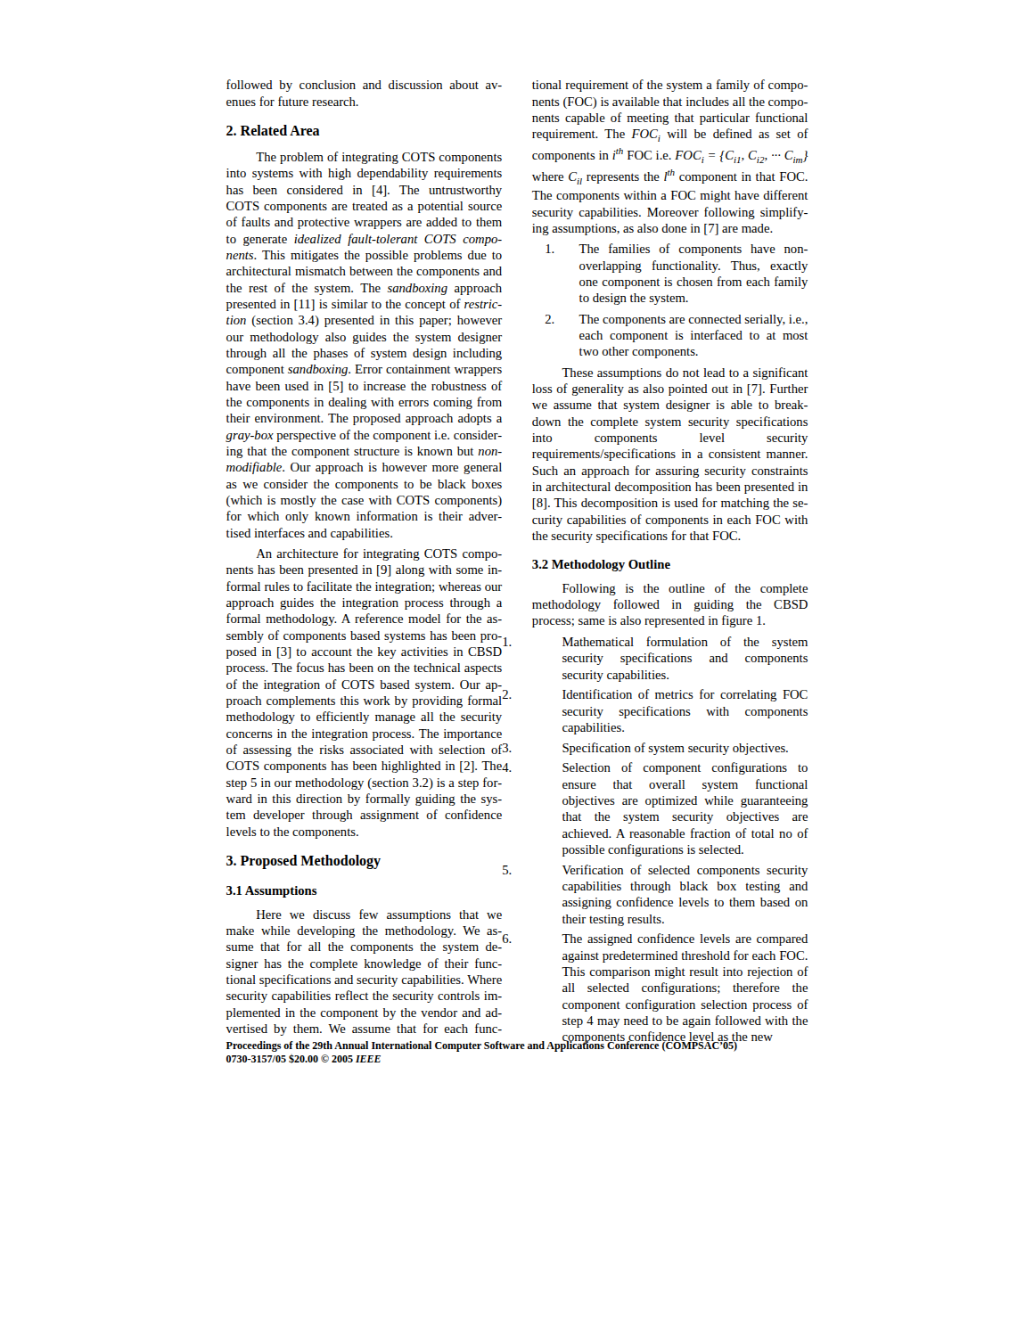followed by conclusion and discussion about avenues for future research.
2. Related Area
The problem of integrating COTS components into systems with high dependability requirements has been considered in [4]. The untrustworthy COTS components are treated as a potential source of faults and protective wrappers are added to them to generate idealized fault-tolerant COTS components. This mitigates the possible problems due to architectural mismatch between the components and the rest of the system. The sandboxing approach presented in [11] is similar to the concept of restriction (section 3.4) presented in this paper; however our methodology also guides the system designer through all the phases of system design including component sandboxing. Error containment wrappers have been used in [5] to increase the robustness of the components in dealing with errors coming from their environment. The proposed approach adopts a gray-box perspective of the component i.e. considering that the component structure is known but non-modifiable. Our approach is however more general as we consider the components to be black boxes (which is mostly the case with COTS components) for which only known information is their advertised interfaces and capabilities.
An architecture for integrating COTS components has been presented in [9] along with some informal rules to facilitate the integration; whereas our approach guides the integration process through a formal methodology. A reference model for the assembly of components based systems has been proposed in [3] to account the key activities in CBSD process. The focus has been on the technical aspects of the integration of COTS based system. Our approach complements this work by providing formal methodology to efficiently manage all the security concerns in the integration process. The importance of assessing the risks associated with selection of COTS components has been highlighted in [2]. The step 5 in our methodology (section 3.2) is a step forward in this direction by formally guiding the system developer through assignment of confidence levels to the components.
3. Proposed Methodology
3.1 Assumptions
Here we discuss few assumptions that we make while developing the methodology. We assume that for all the components the system designer has the complete knowledge of their functional specifications and security capabilities. Where security capabilities reflect the security controls implemented in the component by the vendor and advertised by them. We assume that for each functional requirement of the system a family of components (FOC) is available that includes all the components capable of meeting that particular functional requirement. The FOCi will be defined as set of components in ith FOC i.e. FOCi = {Ci1, Ci2, ··· Cim} where Cil represents the lth component in that FOC. The components within a FOC might have different security capabilities. Moreover following simplifying assumptions, as also done in [7] are made.
1. The families of components have non-overlapping functionality. Thus, exactly one component is chosen from each family to design the system.
2. The components are connected serially, i.e., each component is interfaced to at most two other components.
These assumptions do not lead to a significant loss of generality as also pointed out in [7]. Further we assume that system designer is able to breakdown the complete system security specifications into components level security requirements/specifications in a consistent manner. Such an approach for assuring security constraints in architectural decomposition has been presented in [8]. This decomposition is used for matching the security capabilities of components in each FOC with the security specifications for that FOC.
3.2 Methodology Outline
Following is the outline of the complete methodology followed in guiding the CBSD process; same is also represented in figure 1.
1. Mathematical formulation of the system security specifications and components security capabilities.
2. Identification of metrics for correlating FOC security specifications with components capabilities.
3. Specification of system security objectives.
4. Selection of component configurations to ensure that overall system functional objectives are optimized while guaranteeing that the system security objectives are achieved. A reasonable fraction of total no of possible configurations is selected.
5. Verification of selected components security capabilities through black box testing and assigning confidence levels to them based on their testing results.
6. The assigned confidence levels are compared against predetermined threshold for each FOC. This comparison might result into rejection of all selected configurations; therefore the component configuration selection process of step 4 may need to be again followed with the components confidence level as the new
Proceedings of the 29th Annual International Computer Software and Applications Conference (COMPSAC’05)
0730-3157/05 $20.00 © 2005 IEEE